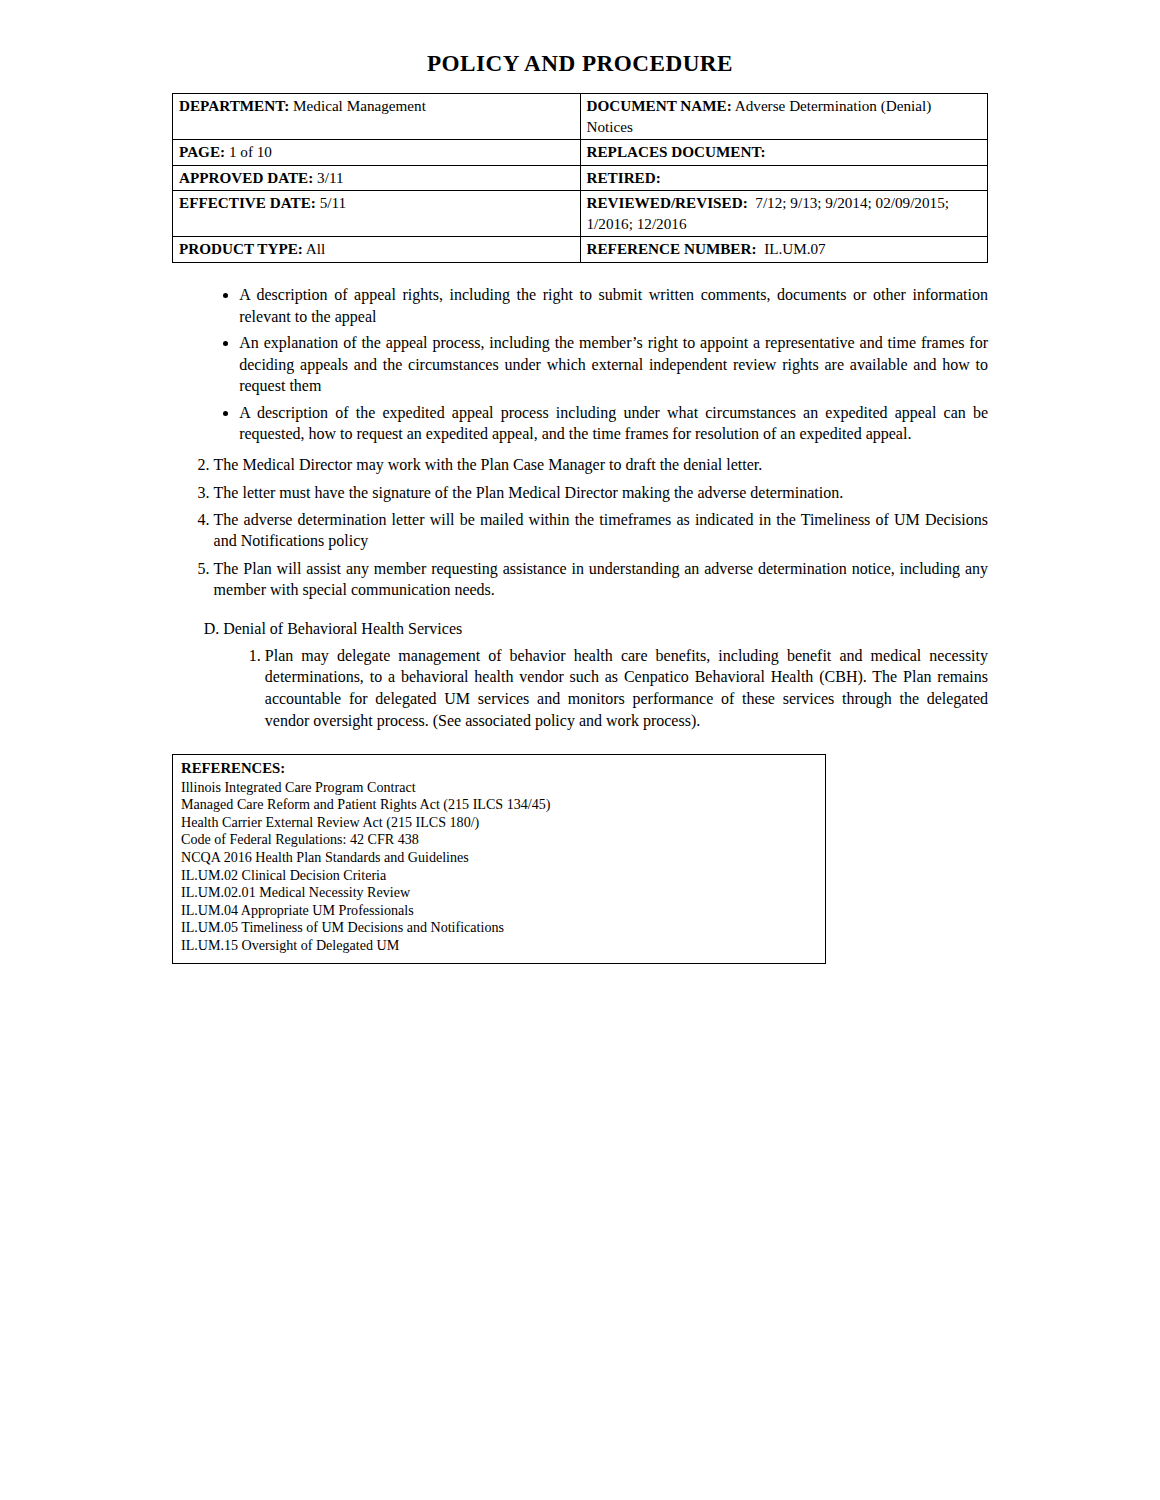POLICY AND PROCEDURE
| DEPARTMENT: Medical Management | DOCUMENT NAME: Adverse Determination (Denial) Notices |
| PAGE: 1 of 10 | REPLACES DOCUMENT: |
| APPROVED DATE: 3/11 | RETIRED: |
| EFFECTIVE DATE: 5/11 | REVIEWED/REVISED: 7/12; 9/13; 9/2014; 02/09/2015; 1/2016; 12/2016 |
| PRODUCT TYPE: All | REFERENCE NUMBER: IL.UM.07 |
A description of appeal rights, including the right to submit written comments, documents or other information relevant to the appeal
An explanation of the appeal process, including the member’s right to appoint a representative and time frames for deciding appeals and the circumstances under which external independent review rights are available and how to request them
A description of the expedited appeal process including under what circumstances an expedited appeal can be requested, how to request an expedited appeal, and the time frames for resolution of an expedited appeal.
The Medical Director may work with the Plan Case Manager to draft the denial letter.
The letter must have the signature of the Plan Medical Director making the adverse determination.
The adverse determination letter will be mailed within the timeframes as indicated in the Timeliness of UM Decisions and Notifications policy
The Plan will assist any member requesting assistance in understanding an adverse determination notice, including any member with special communication needs.
Denial of Behavioral Health Services
Plan may delegate management of behavior health care benefits, including benefit and medical necessity determinations, to a behavioral health vendor such as Cenpatico Behavioral Health (CBH). The Plan remains accountable for delegated UM services and monitors performance of these services through the delegated vendor oversight process. (See associated policy and work process).
REFERENCES:
Illinois Integrated Care Program Contract
Managed Care Reform and Patient Rights Act (215 ILCS 134/45)
Health Carrier External Review Act (215 ILCS 180/)
Code of Federal Regulations: 42 CFR 438
NCQA 2016 Health Plan Standards and Guidelines
IL.UM.02 Clinical Decision Criteria
IL.UM.02.01 Medical Necessity Review
IL.UM.04 Appropriate UM Professionals
IL.UM.05 Timeliness of UM Decisions and Notifications
IL.UM.15 Oversight of Delegated UM